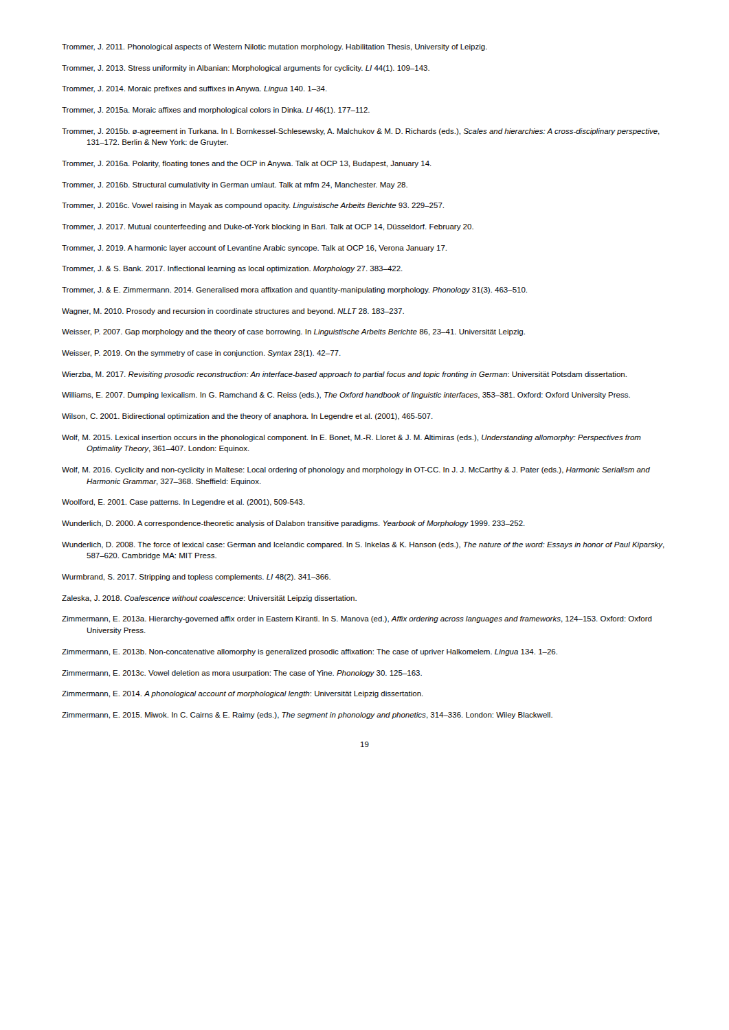Trommer, J. 2011. Phonological aspects of Western Nilotic mutation morphology. Habilitation Thesis, University of Leipzig.
Trommer, J. 2013. Stress uniformity in Albanian: Morphological arguments for cyclicity. LI 44(1). 109–143.
Trommer, J. 2014. Moraic prefixes and suffixes in Anywa. Lingua 140. 1–34.
Trommer, J. 2015a. Moraic affixes and morphological colors in Dinka. LI 46(1). 177–112.
Trommer, J. 2015b. ø-agreement in Turkana. In I. Bornkessel-Schlesewsky, A. Malchukov & M. D. Richards (eds.), Scales and hierarchies: A cross-disciplinary perspective, 131–172. Berlin & New York: de Gruyter.
Trommer, J. 2016a. Polarity, floating tones and the OCP in Anywa. Talk at OCP 13, Budapest, January 14.
Trommer, J. 2016b. Structural cumulativity in German umlaut. Talk at mfm 24, Manchester. May 28.
Trommer, J. 2016c. Vowel raising in Mayak as compound opacity. Linguistische Arbeits Berichte 93. 229–257.
Trommer, J. 2017. Mutual counterfeeding and Duke-of-York blocking in Bari. Talk at OCP 14, Düsseldorf. February 20.
Trommer, J. 2019. A harmonic layer account of Levantine Arabic syncope. Talk at OCP 16, Verona January 17.
Trommer, J. & S. Bank. 2017. Inflectional learning as local optimization. Morphology 27. 383–422.
Trommer, J. & E. Zimmermann. 2014. Generalised mora affixation and quantity-manipulating morphology. Phonology 31(3). 463–510.
Wagner, M. 2010. Prosody and recursion in coordinate structures and beyond. NLLT 28. 183–237.
Weisser, P. 2007. Gap morphology and the theory of case borrowing. In Linguistische Arbeits Berichte 86, 23–41. Universität Leipzig.
Weisser, P. 2019. On the symmetry of case in conjunction. Syntax 23(1). 42–77.
Wierzba, M. 2017. Revisiting prosodic reconstruction: An interface-based approach to partial focus and topic fronting in German: Universität Potsdam dissertation.
Williams, E. 2007. Dumping lexicalism. In G. Ramchand & C. Reiss (eds.), The Oxford handbook of linguistic interfaces, 353–381. Oxford: Oxford University Press.
Wilson, C. 2001. Bidirectional optimization and the theory of anaphora. In Legendre et al. (2001), 465-507.
Wolf, M. 2015. Lexical insertion occurs in the phonological component. In E. Bonet, M.-R. Lloret & J. M. Altimiras (eds.), Understanding allomorphy: Perspectives from Optimality Theory, 361–407. London: Equinox.
Wolf, M. 2016. Cyclicity and non-cyclicity in Maltese: Local ordering of phonology and morphology in OT-CC. In J. J. McCarthy & J. Pater (eds.), Harmonic Serialism and Harmonic Grammar, 327–368. Sheffield: Equinox.
Woolford, E. 2001. Case patterns. In Legendre et al. (2001), 509-543.
Wunderlich, D. 2000. A correspondence-theoretic analysis of Dalabon transitive paradigms. Yearbook of Morphology 1999. 233–252.
Wunderlich, D. 2008. The force of lexical case: German and Icelandic compared. In S. Inkelas & K. Hanson (eds.), The nature of the word: Essays in honor of Paul Kiparsky, 587–620. Cambridge MA: MIT Press.
Wurmbrand, S. 2017. Stripping and topless complements. LI 48(2). 341–366.
Zaleska, J. 2018. Coalescence without coalescence: Universität Leipzig dissertation.
Zimmermann, E. 2013a. Hierarchy-governed affix order in Eastern Kiranti. In S. Manova (ed.), Affix ordering across languages and frameworks, 124–153. Oxford: Oxford University Press.
Zimmermann, E. 2013b. Non-concatenative allomorphy is generalized prosodic affixation: The case of upriver Halkomelem. Lingua 134. 1–26.
Zimmermann, E. 2013c. Vowel deletion as mora usurpation: The case of Yine. Phonology 30. 125–163.
Zimmermann, E. 2014. A phonological account of morphological length: Universität Leipzig dissertation.
Zimmermann, E. 2015. Miwok. In C. Cairns & E. Raimy (eds.), The segment in phonology and phonetics, 314–336. London: Wiley Blackwell.
19